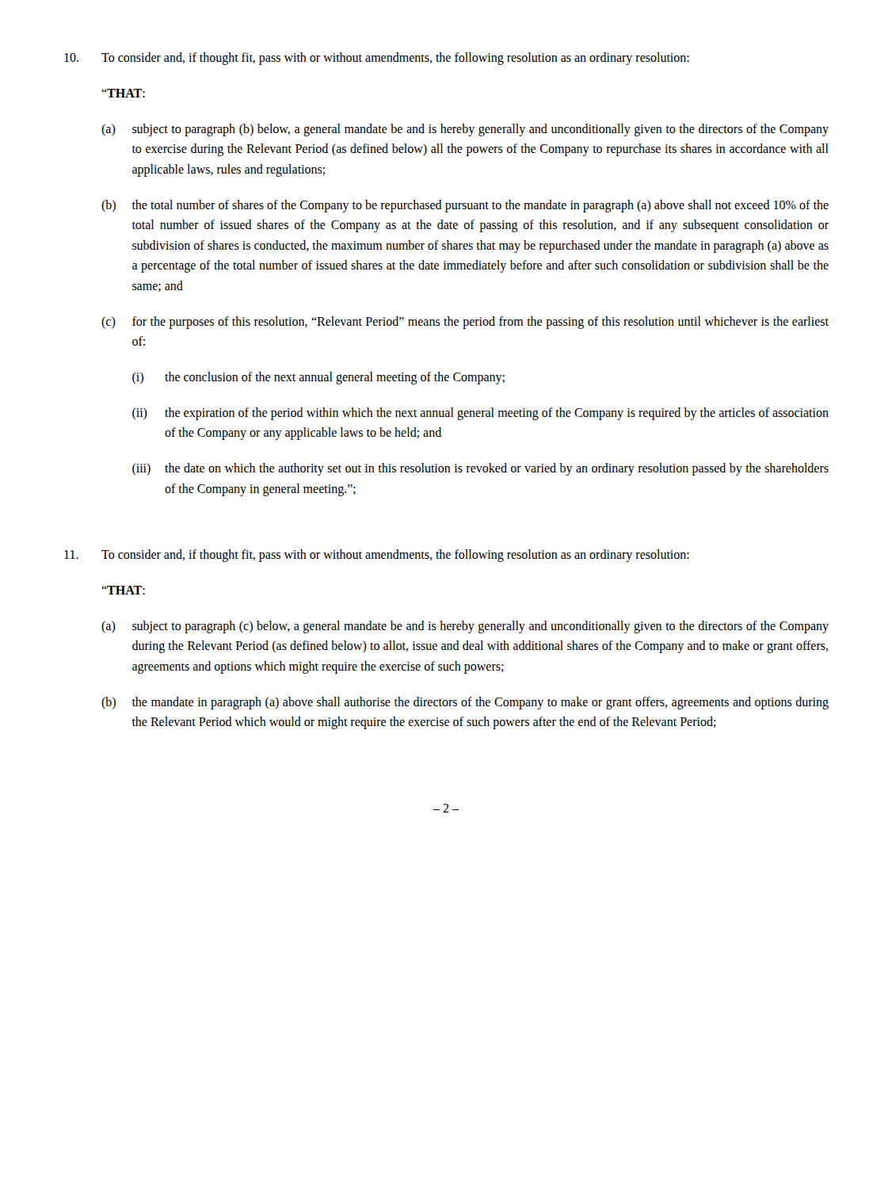10.
To consider and, if thought fit, pass with or without amendments, the following resolution as an ordinary resolution:
“THAT:
(a)
subject to paragraph (b) below, a general mandate be and is hereby generally and unconditionally given to the directors of the Company to exercise during the Relevant Period (as defined below) all the powers of the Company to repurchase its shares in accordance with all applicable laws, rules and regulations;
(b)
the total number of shares of the Company to be repurchased pursuant to the mandate in paragraph (a) above shall not exceed 10% of the total number of issued shares of the Company as at the date of passing of this resolution, and if any subsequent consolidation or subdivision of shares is conducted, the maximum number of shares that may be repurchased under the mandate in paragraph (a) above as a percentage of the total number of issued shares at the date immediately before and after such consolidation or subdivision shall be the same; and
(c)
for the purposes of this resolution, “Relevant Period” means the period from the passing of this resolution until whichever is the earliest of:
(i)
the conclusion of the next annual general meeting of the Company;
(ii)
the expiration of the period within which the next annual general meeting of the Company is required by the articles of association of the Company or any applicable laws to be held; and
(iii)
the date on which the authority set out in this resolution is revoked or varied by an ordinary resolution passed by the shareholders of the Company in general meeting.”;
11.
To consider and, if thought fit, pass with or without amendments, the following resolution as an ordinary resolution:
“THAT:
(a)
subject to paragraph (c) below, a general mandate be and is hereby generally and unconditionally given to the directors of the Company during the Relevant Period (as defined below) to allot, issue and deal with additional shares of the Company and to make or grant offers, agreements and options which might require the exercise of such powers;
(b)
the mandate in paragraph (a) above shall authorise the directors of the Company to make or grant offers, agreements and options during the Relevant Period which would or might require the exercise of such powers after the end of the Relevant Period;
– 2 –